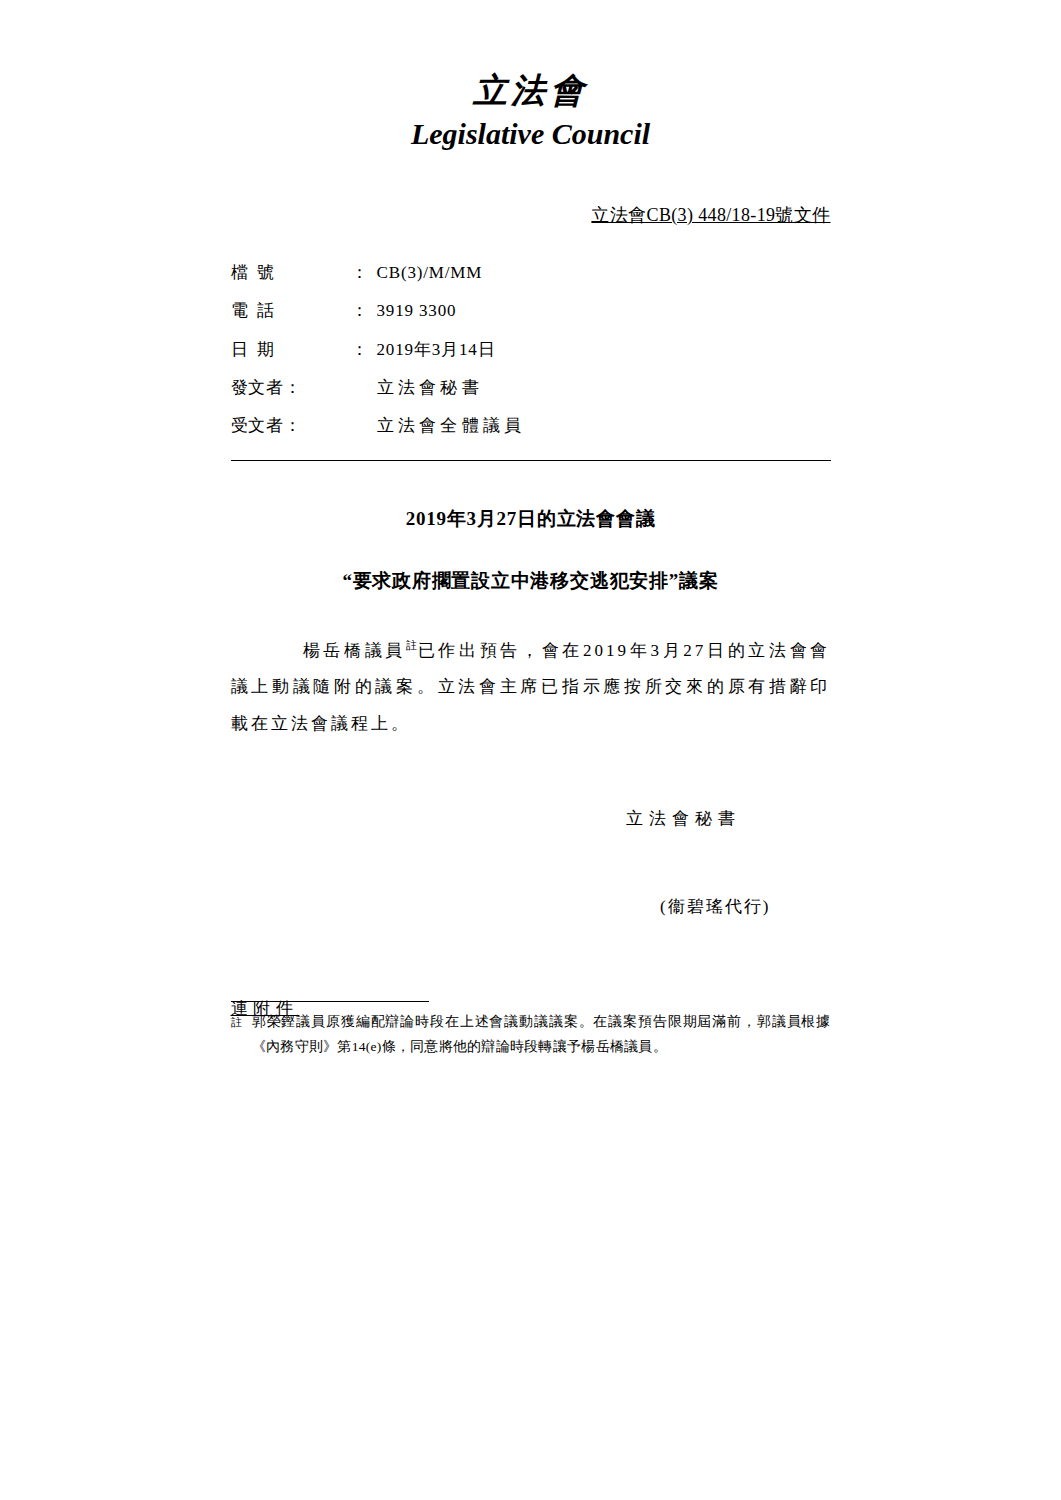立法會
Legislative Council
立法會CB(3) 448/18-19號文件
| 檔 號 | ： | CB(3)/M/MM |
| 電 話 | ： | 3919 3300 |
| 日 期 | ： | 2019年3月14日 |
| 發文者： | | 立法會秘書 |
| 受文者： | | 立法會全體議員 |
2019年3月27日的立法會會議
“要求政府擱置設立中港移交逃犯安排”議案
楊岳橋議員註已作出預告，會在2019年3月27日的立法會會議上動議隨附的議案。立法會主席已指示應按所交來的原有措辭印載在立法會議程上。
立法會秘書
(衞碧瑤代行)
連附件
註
郭榮鏗議員原獲編配辯論時段在上述會議動議議案。在議案預告限期屆滿前，郭議員根據《內務守則》第14(e)條，同意將他的辯論時段轉讓予楊岳橋議員。